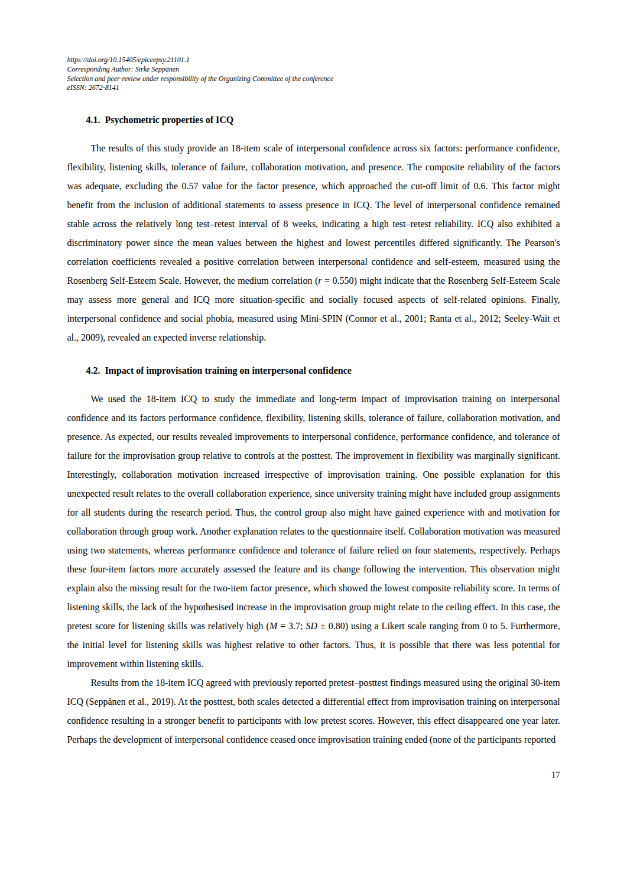https://doi.org/10.15405/epiceepsy.21101.1
Corresponding Author: Sirke Seppänen
Selection and peer-review under responsibility of the Organizing Committee of the conference
eISSN: 2672-8141
4.1. Psychometric properties of ICQ
The results of this study provide an 18-item scale of interpersonal confidence across six factors: performance confidence, flexibility, listening skills, tolerance of failure, collaboration motivation, and presence. The composite reliability of the factors was adequate, excluding the 0.57 value for the factor presence, which approached the cut-off limit of 0.6. This factor might benefit from the inclusion of additional statements to assess presence in ICQ. The level of interpersonal confidence remained stable across the relatively long test–retest interval of 8 weeks, indicating a high test–retest reliability. ICQ also exhibited a discriminatory power since the mean values between the highest and lowest percentiles differed significantly. The Pearson's correlation coefficients revealed a positive correlation between interpersonal confidence and self-esteem, measured using the Rosenberg Self-Esteem Scale. However, the medium correlation (r = 0.550) might indicate that the Rosenberg Self-Esteem Scale may assess more general and ICQ more situation-specific and socially focused aspects of self-related opinions. Finally, interpersonal confidence and social phobia, measured using Mini-SPIN (Connor et al., 2001; Ranta et al., 2012; Seeley-Wait et al., 2009), revealed an expected inverse relationship.
4.2. Impact of improvisation training on interpersonal confidence
We used the 18-item ICQ to study the immediate and long-term impact of improvisation training on interpersonal confidence and its factors performance confidence, flexibility, listening skills, tolerance of failure, collaboration motivation, and presence. As expected, our results revealed improvements to interpersonal confidence, performance confidence, and tolerance of failure for the improvisation group relative to controls at the posttest. The improvement in flexibility was marginally significant. Interestingly, collaboration motivation increased irrespective of improvisation training. One possible explanation for this unexpected result relates to the overall collaboration experience, since university training might have included group assignments for all students during the research period. Thus, the control group also might have gained experience with and motivation for collaboration through group work. Another explanation relates to the questionnaire itself. Collaboration motivation was measured using two statements, whereas performance confidence and tolerance of failure relied on four statements, respectively. Perhaps these four-item factors more accurately assessed the feature and its change following the intervention. This observation might explain also the missing result for the two-item factor presence, which showed the lowest composite reliability score. In terms of listening skills, the lack of the hypothesised increase in the improvisation group might relate to the ceiling effect. In this case, the pretest score for listening skills was relatively high (M = 3.7; SD ± 0.80) using a Likert scale ranging from 0 to 5. Furthermore, the initial level for listening skills was highest relative to other factors. Thus, it is possible that there was less potential for improvement within listening skills.
Results from the 18-item ICQ agreed with previously reported pretest–posttest findings measured using the original 30-item ICQ (Seppänen et al., 2019). At the posttest, both scales detected a differential effect from improvisation training on interpersonal confidence resulting in a stronger benefit to participants with low pretest scores. However, this effect disappeared one year later. Perhaps the development of interpersonal confidence ceased once improvisation training ended (none of the participants reported
17